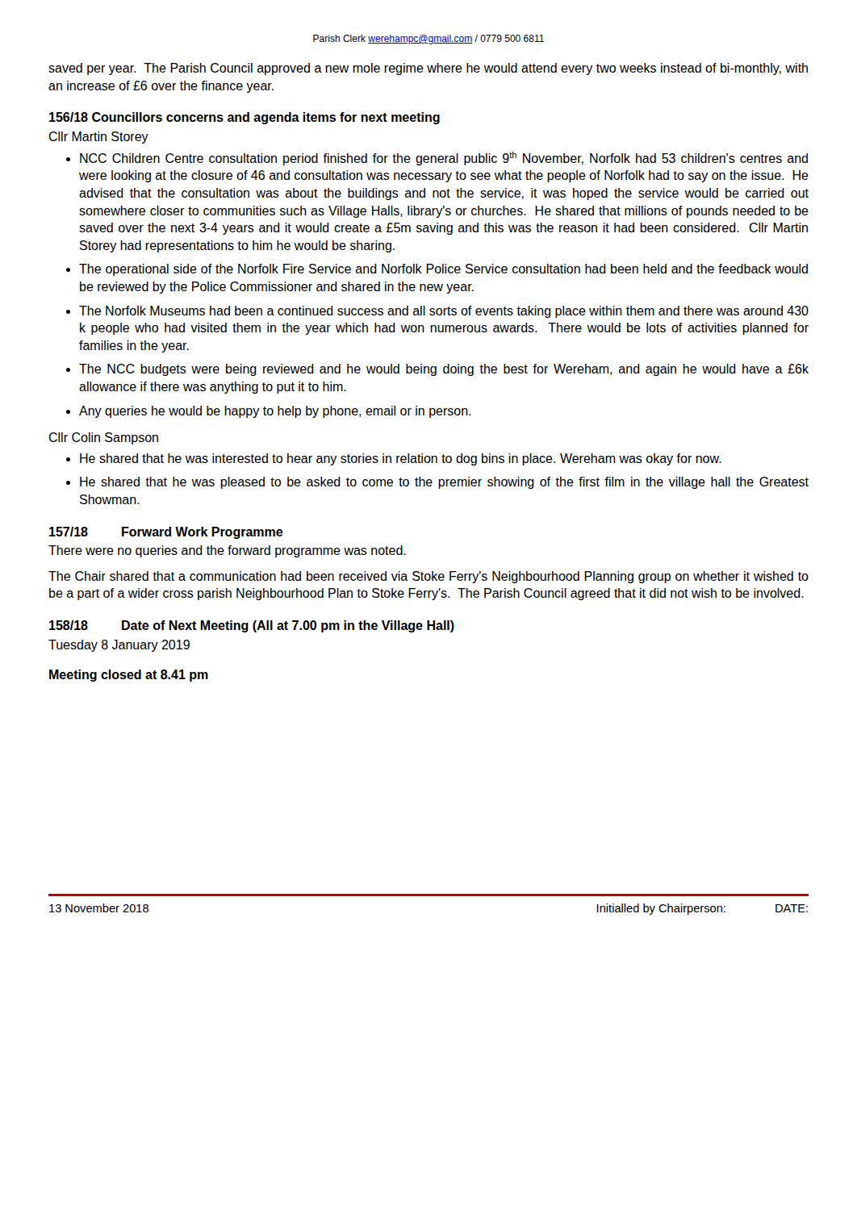Parish Clerk werehampc@gmail.com / 0779 500 6811
saved per year. The Parish Council approved a new mole regime where he would attend every two weeks instead of bi-monthly, with an increase of £6 over the finance year.
156/18 Councillors concerns and agenda items for next meeting
Cllr Martin Storey
NCC Children Centre consultation period finished for the general public 9th November, Norfolk had 53 children's centres and were looking at the closure of 46 and consultation was necessary to see what the people of Norfolk had to say on the issue. He advised that the consultation was about the buildings and not the service, it was hoped the service would be carried out somewhere closer to communities such as Village Halls, library's or churches. He shared that millions of pounds needed to be saved over the next 3-4 years and it would create a £5m saving and this was the reason it had been considered. Cllr Martin Storey had representations to him he would be sharing.
The operational side of the Norfolk Fire Service and Norfolk Police Service consultation had been held and the feedback would be reviewed by the Police Commissioner and shared in the new year.
The Norfolk Museums had been a continued success and all sorts of events taking place within them and there was around 430 k people who had visited them in the year which had won numerous awards. There would be lots of activities planned for families in the year.
The NCC budgets were being reviewed and he would being doing the best for Wereham, and again he would have a £6k allowance if there was anything to put it to him.
Any queries he would be happy to help by phone, email or in person.
Cllr Colin Sampson
He shared that he was interested to hear any stories in relation to dog bins in place. Wereham was okay for now.
He shared that he was pleased to be asked to come to the premier showing of the first film in the village hall the Greatest Showman.
157/18 Forward Work Programme
There were no queries and the forward programme was noted.
The Chair shared that a communication had been received via Stoke Ferry's Neighbourhood Planning group on whether it wished to be a part of a wider cross parish Neighbourhood Plan to Stoke Ferry's. The Parish Council agreed that it did not wish to be involved.
158/18 Date of Next Meeting (All at 7.00 pm in the Village Hall)
Tuesday 8 January 2019
Meeting closed at 8.41 pm
13 November 2018 Initialled by Chairperson: DATE: